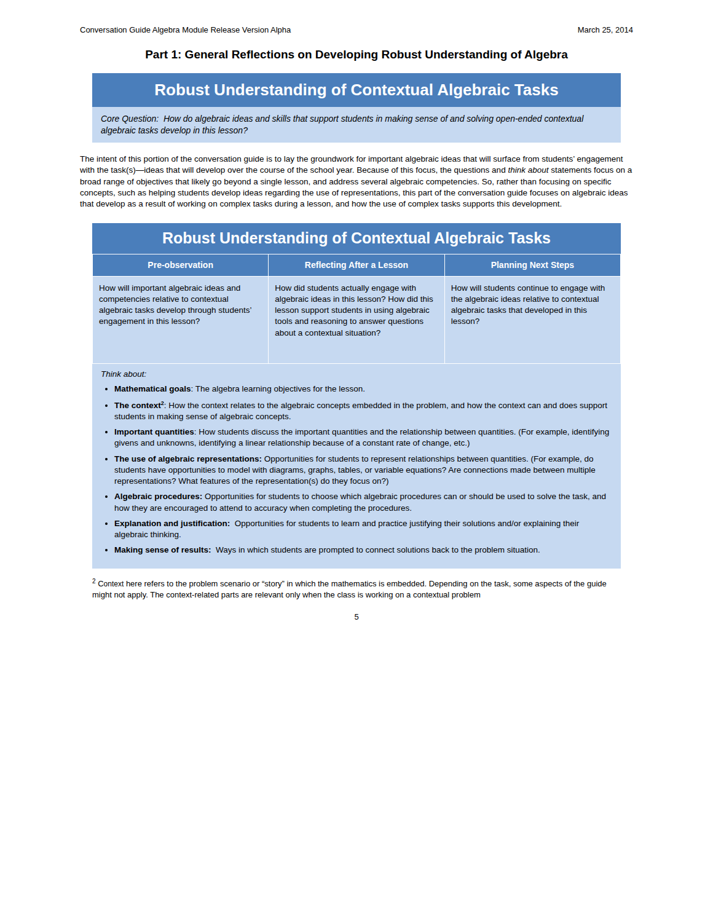Conversation Guide Algebra Module Release Version Alpha March 25, 2014
Part 1: General Reflections on Developing Robust Understanding of Algebra
Robust Understanding of Contextual Algebraic Tasks
Core Question: How do algebraic ideas and skills that support students in making sense of and solving open-ended contextual algebraic tasks develop in this lesson?
The intent of this portion of the conversation guide is to lay the groundwork for important algebraic ideas that will surface from students’ engagement with the task(s)—ideas that will develop over the course of the school year. Because of this focus, the questions and think about statements focus on a broad range of objectives that likely go beyond a single lesson, and address several algebraic competencies. So, rather than focusing on specific concepts, such as helping students develop ideas regarding the use of representations, this part of the conversation guide focuses on algebraic ideas that develop as a result of working on complex tasks during a lesson, and how the use of complex tasks supports this development.
Robust Understanding of Contextual Algebraic Tasks
| Pre-observation | Reflecting After a Lesson | Planning Next Steps |
| --- | --- | --- |
| How will important algebraic ideas and competencies relative to contextual algebraic tasks develop through students’ engagement in this lesson? | How did students actually engage with algebraic ideas in this lesson? How did this lesson support students in using algebraic tools and reasoning to answer questions about a contextual situation? | How will students continue to engage with the algebraic ideas relative to contextual algebraic tasks that developed in this lesson? |
Think about:
Mathematical goals: The algebra learning objectives for the lesson.
The context2: How the context relates to the algebraic concepts embedded in the problem, and how the context can and does support students in making sense of algebraic concepts.
Important quantities: How students discuss the important quantities and the relationship between quantities. (For example, identifying givens and unknowns, identifying a linear relationship because of a constant rate of change, etc.)
The use of algebraic representations: Opportunities for students to represent relationships between quantities. (For example, do students have opportunities to model with diagrams, graphs, tables, or variable equations? Are connections made between multiple representations? What features of the representation(s) do they focus on?)
Algebraic procedures: Opportunities for students to choose which algebraic procedures can or should be used to solve the task, and how they are encouraged to attend to accuracy when completing the procedures.
Explanation and justification: Opportunities for students to learn and practice justifying their solutions and/or explaining their algebraic thinking.
Making sense of results: Ways in which students are prompted to connect solutions back to the problem situation.
2 Context here refers to the problem scenario or “story” in which the mathematics is embedded. Depending on the task, some aspects of the guide might not apply. The context-related parts are relevant only when the class is working on a contextual problem
5